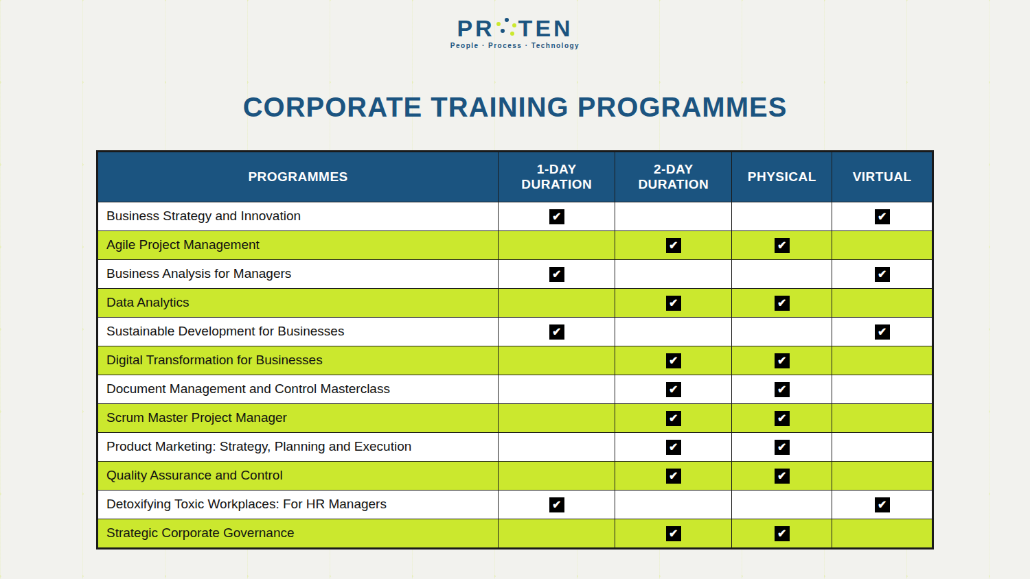PR TEN
People · Process · Technology
CORPORATE TRAINING PROGRAMMES
| Programmes | 1-Day Duration | 2-Day Duration | Physical | Virtual |
| --- | --- | --- | --- | --- |
| Business Strategy and Innovation | ✔ | | | ✔ |
| Agile Project Management | | ✔ | ✔ | |
| Business Analysis for Managers | ✔ | | | ✔ |
| Data Analytics | | ✔ | ✔ | |
| Sustainable Development for Businesses | ✔ | | | ✔ |
| Digital Transformation for Businesses | | ✔ | ✔ | |
| Document Management and Control Masterclass | | ✔ | ✔ | |
| Scrum Master Project Manager | | ✔ | ✔ | |
| Product Marketing: Strategy, Planning and Execution | | ✔ | ✔ | |
| Quality Assurance and Control | | ✔ | ✔ | |
| Detoxifying Toxic Workplaces: For HR Managers | ✔ | | | ✔ |
| Strategic Corporate Governance | | ✔ | ✔ | |